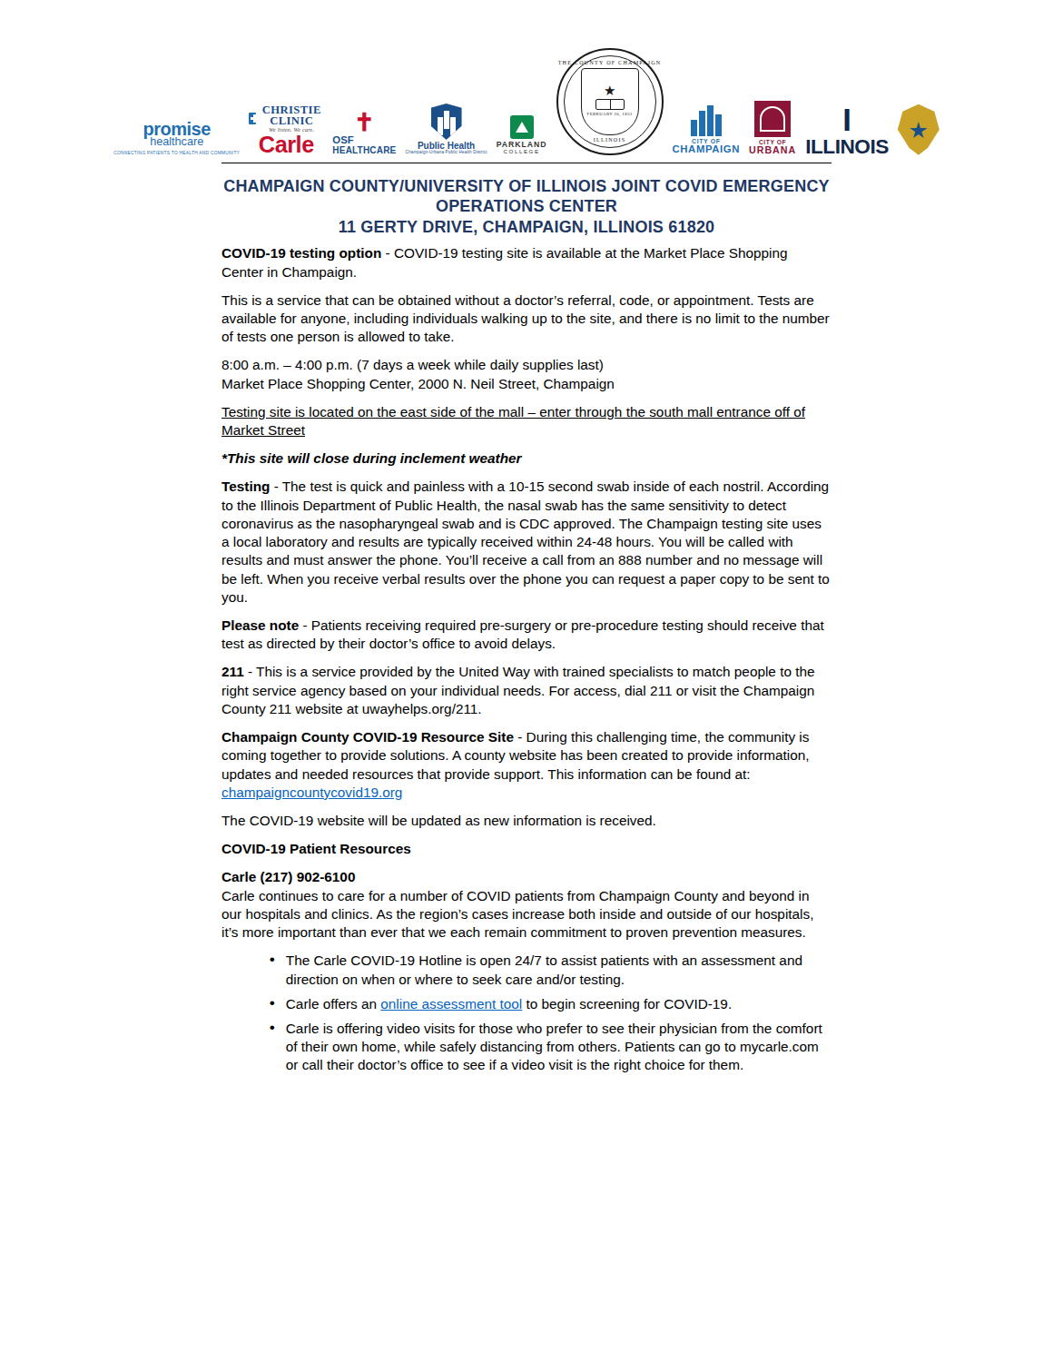promise
healthcare
CONNECTING PATIENTS TO HEALTH AND COMMUNITY
CHRISTIE CLINICWe listen. We care.
Carle
✝
OSFHEALTHCARE
Public Health
Champaign-Urbana Public Health District
PARKLAND
COLLEGE
The County of Champaign
★
FEBRUARY 20, 1833
Illinois
CITY OF
CHAMPAIGN
CITY OF
URBANA
I
ILLINOIS
CHAMPAIGN COUNTY/UNIVERSITY OF ILLINOIS JOINT COVID EMERGENCY OPERATIONS CENTER 11 GERTY DRIVE, CHAMPAIGN, ILLINOIS 61820
COVID-19 testing option - COVID-19 testing site is available at the Market Place Shopping Center in Champaign.
This is a service that can be obtained without a doctor’s referral, code, or appointment. Tests are available for anyone, including individuals walking up to the site, and there is no limit to the number of tests one person is allowed to take.
8:00 a.m. – 4:00 p.m. (7 days a week while daily supplies last)
Market Place Shopping Center, 2000 N. Neil Street, Champaign
Testing site is located on the east side of the mall – enter through the south mall entrance off of Market Street
*This site will close during inclement weather
Testing - The test is quick and painless with a 10-15 second swab inside of each nostril. According to the Illinois Department of Public Health, the nasal swab has the same sensitivity to detect coronavirus as the nasopharyngeal swab and is CDC approved. The Champaign testing site uses a local laboratory and results are typically received within 24-48 hours. You will be called with results and must answer the phone. You’ll receive a call from an 888 number and no message will be left. When you receive verbal results over the phone you can request a paper copy to be sent to you.
Please note - Patients receiving required pre-surgery or pre-procedure testing should receive that test as directed by their doctor’s office to avoid delays.
211 - This is a service provided by the United Way with trained specialists to match people to the right service agency based on your individual needs. For access, dial 211 or visit the Champaign County 211 website at uwayhelps.org/211.
Champaign County COVID-19 Resource Site - During this challenging time, the community is coming together to provide solutions. A county website has been created to provide information, updates and needed resources that provide support. This information can be found at: champaigncountycovid19.org
The COVID-19 website will be updated as new information is received.
COVID-19 Patient Resources
Carle (217) 902-6100
Carle continues to care for a number of COVID patients from Champaign County and beyond in our hospitals and clinics. As the region’s cases increase both inside and outside of our hospitals, it’s more important than ever that we each remain commitment to proven prevention measures.
The Carle COVID-19 Hotline is open 24/7 to assist patients with an assessment and direction on when or where to seek care and/or testing.
Carle offers an online assessment tool to begin screening for COVID-19.
Carle is offering video visits for those who prefer to see their physician from the comfort of their own home, while safely distancing from others. Patients can go to mycarle.com or call their doctor’s office to see if a video visit is the right choice for them.